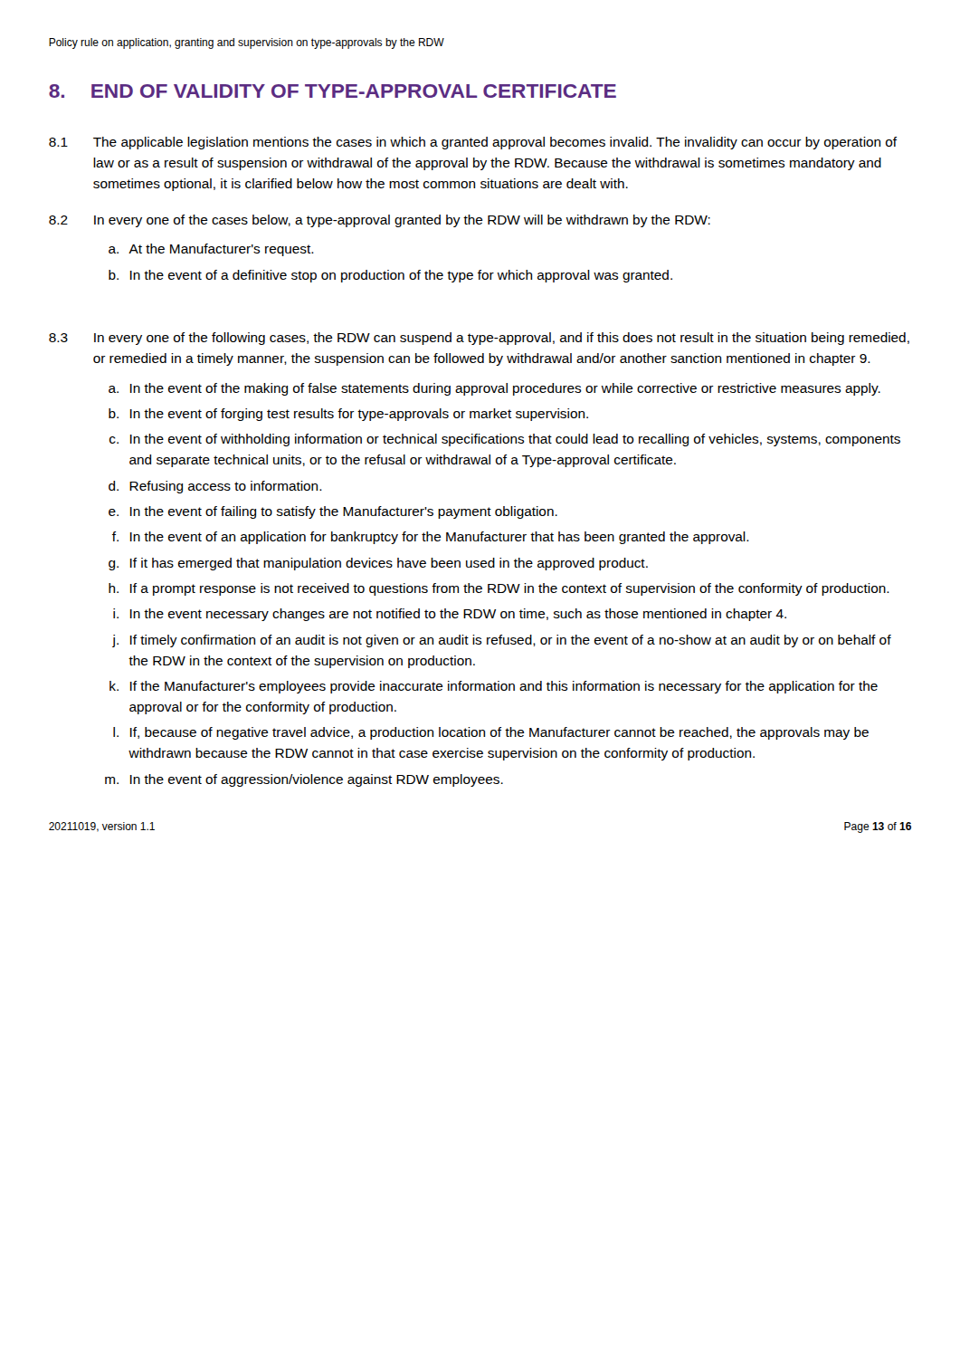Policy rule on application, granting and supervision on type-approvals by the RDW
8. END OF VALIDITY OF TYPE-APPROVAL CERTIFICATE
8.1
The applicable legislation mentions the cases in which a granted approval becomes invalid. The invalidity can occur by operation of law or as a result of suspension or withdrawal of the approval by the RDW. Because the withdrawal is sometimes mandatory and sometimes optional, it is clarified below how the most common situations are dealt with.
8.2
In every one of the cases below, a type-approval granted by the RDW will be withdrawn by the RDW:
At the Manufacturer's request.
In the event of a definitive stop on production of the type for which approval was granted.
8.3
In every one of the following cases, the RDW can suspend a type-approval, and if this does not result in the situation being remedied, or remedied in a timely manner, the suspension can be followed by withdrawal and/or another sanction mentioned in chapter 9.
In the event of the making of false statements during approval procedures or while corrective or restrictive measures apply.
In the event of forging test results for type-approvals or market supervision.
In the event of withholding information or technical specifications that could lead to recalling of vehicles, systems, components and separate technical units, or to the refusal or withdrawal of a Type-approval certificate.
Refusing access to information.
In the event of failing to satisfy the Manufacturer's payment obligation.
In the event of an application for bankruptcy for the Manufacturer that has been granted the approval.
If it has emerged that manipulation devices have been used in the approved product.
If a prompt response is not received to questions from the RDW in the context of supervision of the conformity of production.
In the event necessary changes are not notified to the RDW on time, such as those mentioned in chapter 4.
If timely confirmation of an audit is not given or an audit is refused, or in the event of a no-show at an audit by or on behalf of the RDW in the context of the supervision on production.
If the Manufacturer's employees provide inaccurate information and this information is necessary for the application for the approval or for the conformity of production.
If, because of negative travel advice, a production location of the Manufacturer cannot be reached, the approvals may be withdrawn because the RDW cannot in that case exercise supervision on the conformity of production.
In the event of aggression/violence against RDW employees.
20211019, version 1.1
Page 13 of 16